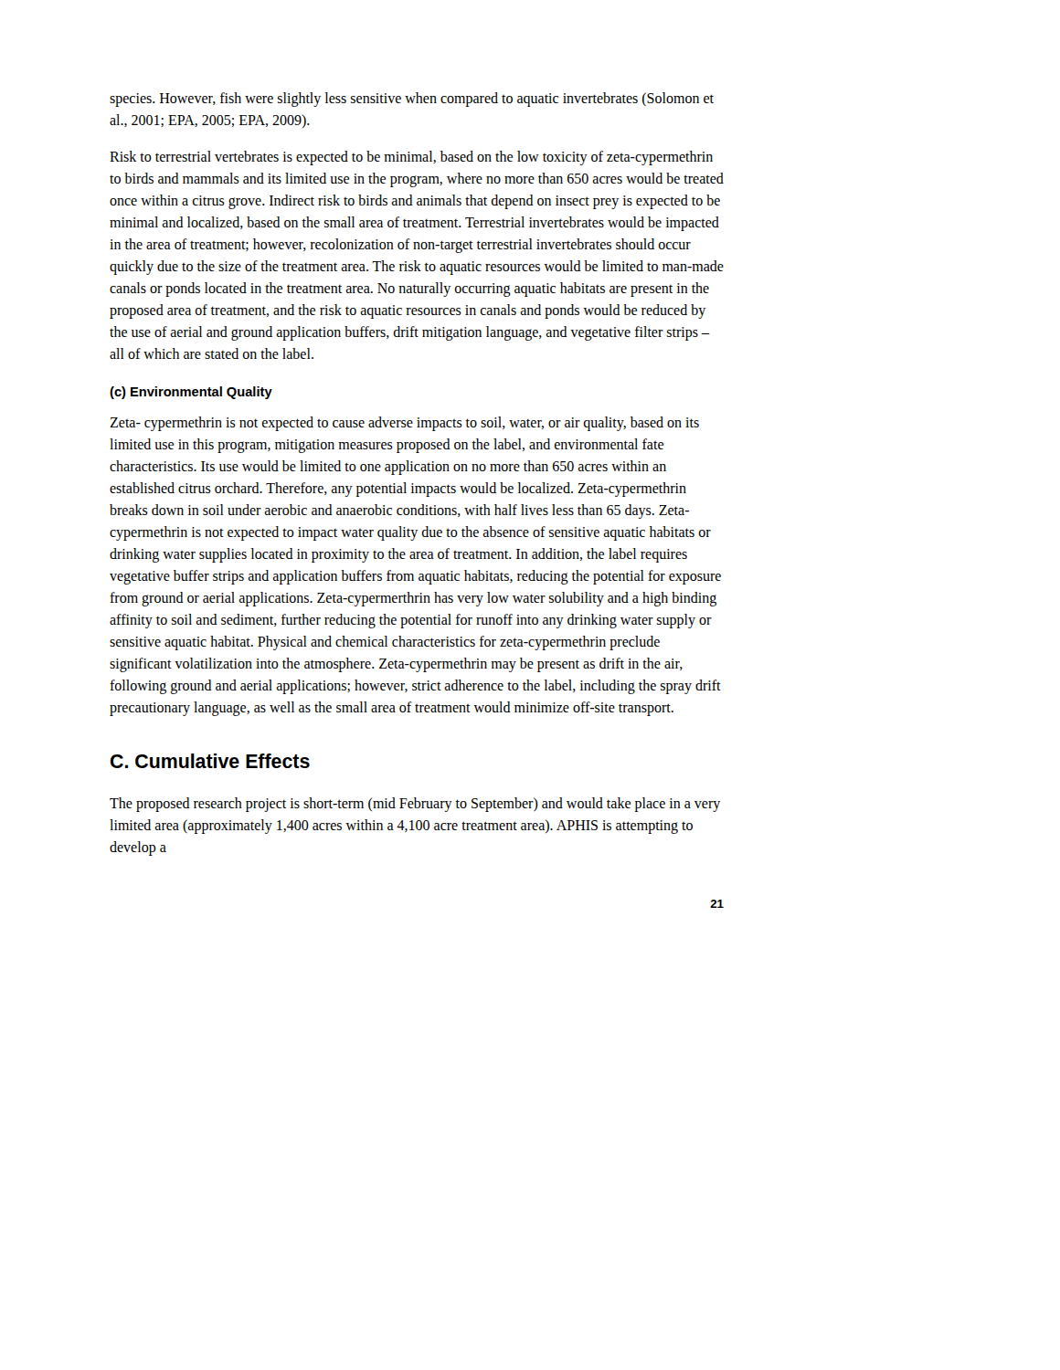species. However, fish were slightly less sensitive when compared to aquatic invertebrates (Solomon et al., 2001; EPA, 2005; EPA, 2009).
Risk to terrestrial vertebrates is expected to be minimal, based on the low toxicity of zeta-cypermethrin to birds and mammals and its limited use in the program, where no more than 650 acres would be treated once within a citrus grove. Indirect risk to birds and animals that depend on insect prey is expected to be minimal and localized, based on the small area of treatment. Terrestrial invertebrates would be impacted in the area of treatment; however, recolonization of non-target terrestrial invertebrates should occur quickly due to the size of the treatment area. The risk to aquatic resources would be limited to man-made canals or ponds located in the treatment area. No naturally occurring aquatic habitats are present in the proposed area of treatment, and the risk to aquatic resources in canals and ponds would be reduced by the use of aerial and ground application buffers, drift mitigation language, and vegetative filter strips – all of which are stated on the label.
(c) Environmental Quality
Zeta- cypermethrin is not expected to cause adverse impacts to soil, water, or air quality, based on its limited use in this program, mitigation measures proposed on the label, and environmental fate characteristics. Its use would be limited to one application on no more than 650 acres within an established citrus orchard. Therefore, any potential impacts would be localized. Zeta-cypermethrin breaks down in soil under aerobic and anaerobic conditions, with half lives less than 65 days. Zeta-cypermethrin is not expected to impact water quality due to the absence of sensitive aquatic habitats or drinking water supplies located in proximity to the area of treatment. In addition, the label requires vegetative buffer strips and application buffers from aquatic habitats, reducing the potential for exposure from ground or aerial applications. Zeta-cypermerthrin has very low water solubility and a high binding affinity to soil and sediment, further reducing the potential for runoff into any drinking water supply or sensitive aquatic habitat. Physical and chemical characteristics for zeta-cypermethrin preclude significant volatilization into the atmosphere. Zeta-cypermethrin may be present as drift in the air, following ground and aerial applications; however, strict adherence to the label, including the spray drift precautionary language, as well as the small area of treatment would minimize off-site transport.
C. Cumulative Effects
The proposed research project is short-term (mid February to September) and would take place in a very limited area (approximately 1,400 acres within a 4,100 acre treatment area). APHIS is attempting to develop a
21